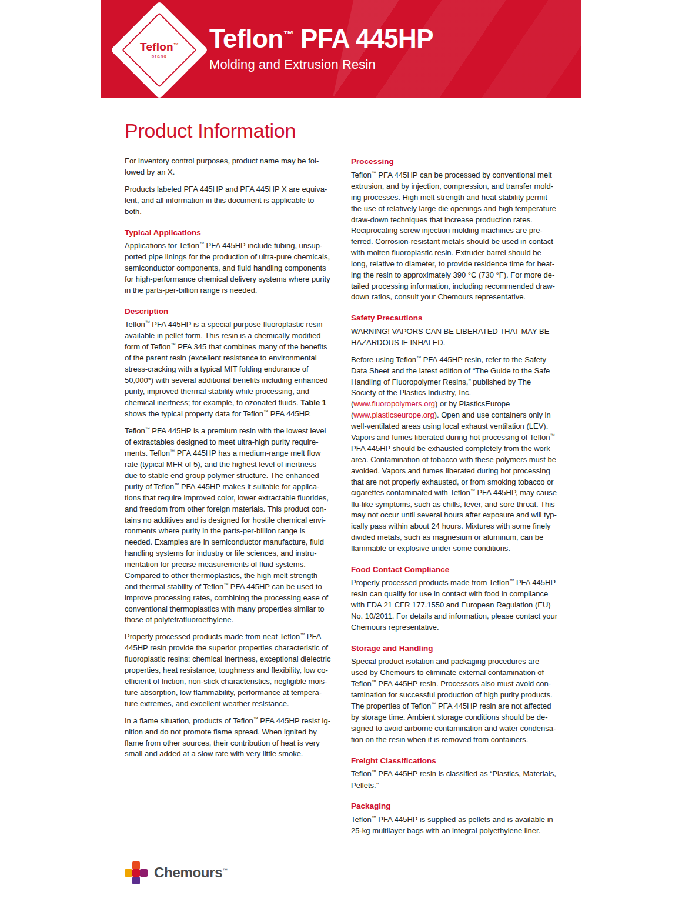Teflon™
brand
®
Teflon™ PFA 445HP
Molding and Extrusion Resin
Product Information
For inventory control purposes, product name may be followed by an X.
Products labeled PFA 445HP and PFA 445HP X are equivalent, and all information in this document is applicable to both.
Typical Applications
Applications for Teflon™ PFA 445HP include tubing, unsupported pipe linings for the production of ultra-pure chemicals, semiconductor components, and fluid handling components for high-performance chemical delivery systems where purity in the parts-per-billion range is needed.
Description
Teflon™ PFA 445HP is a special purpose fluoroplastic resin available in pellet form. This resin is a chemically modified form of Teflon™ PFA 345 that combines many of the benefits of the parent resin (excellent resistance to environmental stress-cracking with a typical MIT folding endurance of 50,000*) with several additional benefits including enhanced purity, improved thermal stability while processing, and chemical inertness; for example, to ozonated fluids. Table 1 shows the typical property data for Teflon™ PFA 445HP.
Teflon™ PFA 445HP is a premium resin with the lowest level of extractables designed to meet ultra-high purity requirements. Teflon™ PFA 445HP has a medium-range melt flow rate (typical MFR of 5), and the highest level of inertness due to stable end group polymer structure. The enhanced purity of Teflon™ PFA 445HP makes it suitable for applications that require improved color, lower extractable fluorides, and freedom from other foreign materials. This product contains no additives and is designed for hostile chemical environments where purity in the parts-per-billion range is needed. Examples are in semiconductor manufacture, fluid handling systems for industry or life sciences, and instrumentation for precise measurements of fluid systems. Compared to other thermoplastics, the high melt strength and thermal stability of Teflon™ PFA 445HP can be used to improve processing rates, combining the processing ease of conventional thermoplastics with many properties similar to those of polytetrafluoroethylene.
Properly processed products made from neat Teflon™ PFA 445HP resin provide the superior properties characteristic of fluoroplastic resins: chemical inertness, exceptional dielectric properties, heat resistance, toughness and flexibility, low coefficient of friction, non-stick characteristics, negligible moisture absorption, low flammability, performance at temperature extremes, and excellent weather resistance.
In a flame situation, products of Teflon™ PFA 445HP resist ignition and do not promote flame spread. When ignited by flame from other sources, their contribution of heat is very small and added at a slow rate with very little smoke.
Processing
Teflon™ PFA 445HP can be processed by conventional melt extrusion, and by injection, compression, and transfer molding processes. High melt strength and heat stability permit the use of relatively large die openings and high temperature draw-down techniques that increase production rates. Reciprocating screw injection molding machines are preferred. Corrosion-resistant metals should be used in contact with molten fluoroplastic resin. Extruder barrel should be long, relative to diameter, to provide residence time for heating the resin to approximately 390 °C (730 °F). For more detailed processing information, including recommended draw-down ratios, consult your Chemours representative.
Safety Precautions
WARNING! VAPORS CAN BE LIBERATED THAT MAY BE HAZARDOUS IF INHALED.
Before using Teflon™ PFA 445HP resin, refer to the Safety Data Sheet and the latest edition of “The Guide to the Safe Handling of Fluoropolymer Resins,” published by The Society of the Plastics Industry, Inc. (www.fluoropolymers.org) or by PlasticsEurope (www.plasticseurope.org). Open and use containers only in well-ventilated areas using local exhaust ventilation (LEV). Vapors and fumes liberated during hot processing of Teflon™ PFA 445HP should be exhausted completely from the work area. Contamination of tobacco with these polymers must be avoided. Vapors and fumes liberated during hot processing that are not properly exhausted, or from smoking tobacco or cigarettes contaminated with Teflon™ PFA 445HP, may cause flu-like symptoms, such as chills, fever, and sore throat. This may not occur until several hours after exposure and will typically pass within about 24 hours. Mixtures with some finely divided metals, such as magnesium or aluminum, can be flammable or explosive under some conditions.
Food Contact Compliance
Properly processed products made from Teflon™ PFA 445HP resin can qualify for use in contact with food in compliance with FDA 21 CFR 177.1550 and European Regulation (EU) No. 10/2011. For details and information, please contact your Chemours representative.
Storage and Handling
Special product isolation and packaging procedures are used by Chemours to eliminate external contamination of Teflon™ PFA 445HP resin. Processors also must avoid contamination for successful production of high purity products. The properties of Teflon™ PFA 445HP resin are not affected by storage time. Ambient storage conditions should be designed to avoid airborne contamination and water condensation on the resin when it is removed from containers.
Freight Classifications
Teflon™ PFA 445HP resin is classified as “Plastics, Materials, Pellets.”
Packaging
Teflon™ PFA 445HP is supplied as pellets and is available in 25-kg multilayer bags with an integral polyethylene liner.
Chemours™